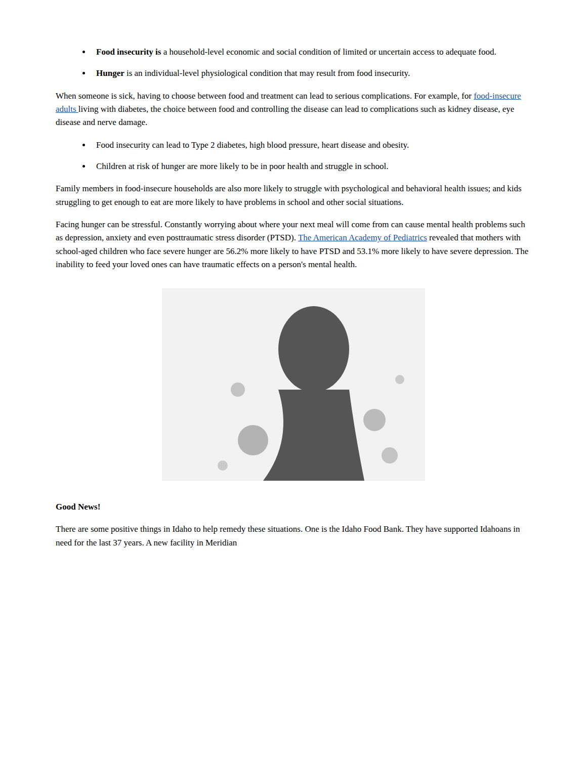Food insecurity is a household-level economic and social condition of limited or uncertain access to adequate food.
Hunger is an individual-level physiological condition that may result from food insecurity.
When someone is sick, having to choose between food and treatment can lead to serious complications. For example, for food-insecure adults living with diabetes, the choice between food and controlling the disease can lead to complications such as kidney disease, eye disease and nerve damage.
Food insecurity can lead to Type 2 diabetes, high blood pressure, heart disease and obesity.
Children at risk of hunger are more likely to be in poor health and struggle in school.
Family members in food-insecure households are also more likely to struggle with psychological and behavioral health issues; and kids struggling to get enough to eat are more likely to have problems in school and other social situations.
Facing hunger can be stressful. Constantly worrying about where your next meal will come from can cause mental health problems such as depression, anxiety and even posttraumatic stress disorder (PTSD). The American Academy of Pediatrics revealed that mothers with school-aged children who face severe hunger are 56.2% more likely to have PTSD and 53.1% more likely to have severe depression. The inability to feed your loved ones can have traumatic effects on a person's mental health.
Good News!
There are some positive things in Idaho to help remedy these situations. One is the Idaho Food Bank. They have supported Idahoans in need for the last 37 years. A new facility in Meridian